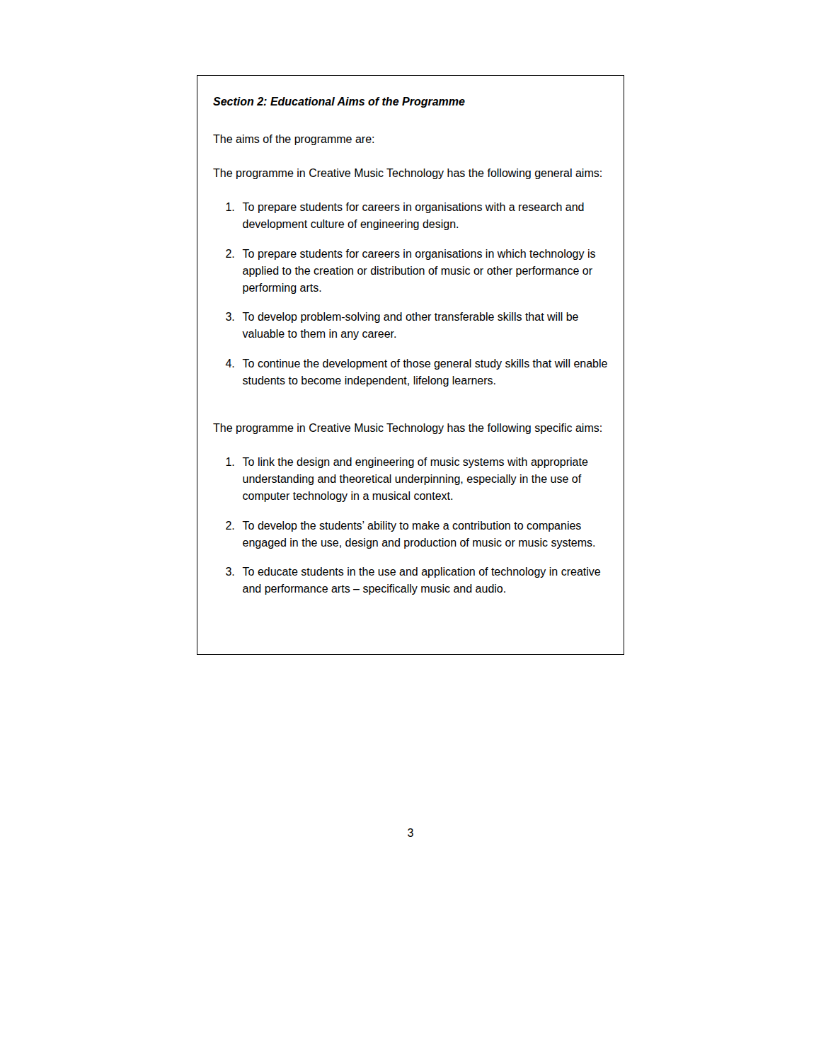Section 2: Educational Aims of the Programme
The aims of the programme are:
The programme in Creative Music Technology has the following general aims:
To prepare students for careers in organisations with a research and development culture of engineering design.
To prepare students for careers in organisations in which technology is applied to the creation or distribution of music or other performance or performing arts.
To develop problem-solving and other transferable skills that will be valuable to them in any career.
To continue the development of those general study skills that will enable students to become independent, lifelong learners.
The programme in Creative Music Technology has the following specific aims:
To link the design and engineering of music systems with appropriate understanding and theoretical underpinning, especially in the use of computer technology in a musical context.
To develop the students’ ability to make a contribution to companies engaged in the use, design and production of music or music systems.
To educate students in the use and application of technology in creative and performance arts – specifically music and audio.
3